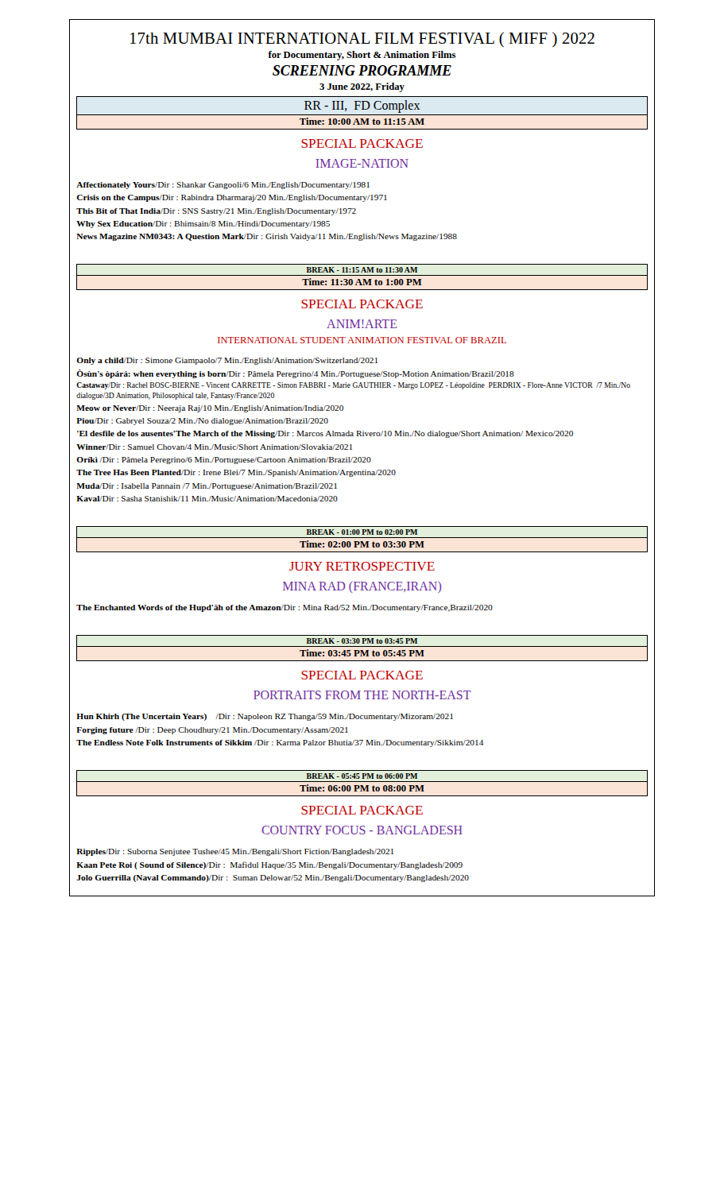17th MUMBAI INTERNATIONAL FILM FESTIVAL ( MIFF ) 2022
for Documentary, Short & Animation Films
SCREENING PROGRAMME
3 June 2022, Friday
RR - III, FD Complex
Time: 10:00 AM to 11:15 AM
SPECIAL PACKAGE
IMAGE-NATION
Affectionately Yours/Dir : Shankar Gangooli/6 Min./English/Documentary/1981
Crisis on the Campus/Dir : Rabindra Dharmaraj/20 Min./English/Documentary/1971
This Bit of That India/Dir : SNS Sastry/21 Min./English/Documentary/1972
Why Sex Education/Dir : Bhimsain/8 Min./Hindi/Documentary/1985
News Magazine NM0343: A Question Mark/Dir : Girish Vaidya/11 Min./English/News Magazine/1988
BREAK - 11:15 AM to 11:30 AM
Time: 11:30 AM to 1:00 PM
SPECIAL PACKAGE
ANIM!ARTE
INTERNATIONAL STUDENT ANIMATION FESTIVAL OF BRAZIL
Only a child/Dir : Simone Giampaolo/7 Min./English/Animation/Switzerland/2021
Òsùn's òpárá: when everything is born/Dir : Pâmela Peregrino/4 Min./Portuguese/Stop-Motion Animation/Brazil/2018
Castaway/Dir : Rachel BOSC-BIERNE - Vincent CARRETTE - Simon FABBRI - Marie GAUTHIER - Margo LOPEZ - Léopoldine PERDRIX - Flore-Anne VICTOR /7 Min./No dialogue/3D Animation, Philosophical tale, Fantasy/France/2020
Meow or Never/Dir : Neeraja Raj/10 Min./English/Animation/India/2020
Piou/Dir : Gabryel Souza/2 Min./No dialogue/Animation/Brazil/2020
'El desfile de los ausentes'The March of the Missing/Dir : Marcos Almada Rivero/10 Min./No dialogue/Short Animation/ Mexico/2020
Winner/Dir : Samuel Chovan/4 Min./Music/Short Animation/Slovakia/2021
Oríkì /Dir : Pâmela Peregrino/6 Min./Portuguese/Cartoon Animation/Brazil/2020
The Tree Has Been Planted/Dir : Irene Blei/7 Min./Spanish/Animation/Argentina/2020
Muda/Dir : Isabella Pannain /7 Min./Portuguese/Animation/Brazil/2021
Kaval/Dir : Sasha Stanishik/11 Min./Music/Animation/Macedonia/2020
BREAK - 01:00 PM to 02:00 PM
Time: 02:00 PM to 03:30 PM
JURY RETROSPECTIVE
MINA RAD (FRANCE,IRAN)
The Enchanted Words of the Hupd'äh of the Amazon/Dir : Mina Rad/52 Min./Documentary/France,Brazil/2020
BREAK - 03:30 PM to 03:45 PM
Time: 03:45 PM to 05:45 PM
SPECIAL PACKAGE
PORTRAITS FROM THE NORTH-EAST
Hun Khirh (The Uncertain Years) /Dir : Napoleon RZ Thanga/59 Min./Documentary/Mizoram/2021
Forging future /Dir : Deep Choudhury/21 Min./Documentary/Assam/2021
The Endless Note Folk Instruments of Sikkim /Dir : Karma Palzor Bhutia/37 Min./Documentary/Sikkim/2014
BREAK - 05:45 PM to 06:00 PM
Time: 06:00 PM to 08:00 PM
SPECIAL PACKAGE
COUNTRY FOCUS - BANGLADESH
Ripples/Dir : Suborna Senjutee Tushee/45 Min./Bengali/Short Fiction/Bangladesh/2021
Kaan Pete Roi ( Sound of Silence)/Dir : Mafidul Haque/35 Min./Bengali/Documentary/Bangladesh/2009
Jolo Guerrilla (Naval Commando)/Dir : Suman Delowar/52 Min./Bengali/Documentary/Bangladesh/2020